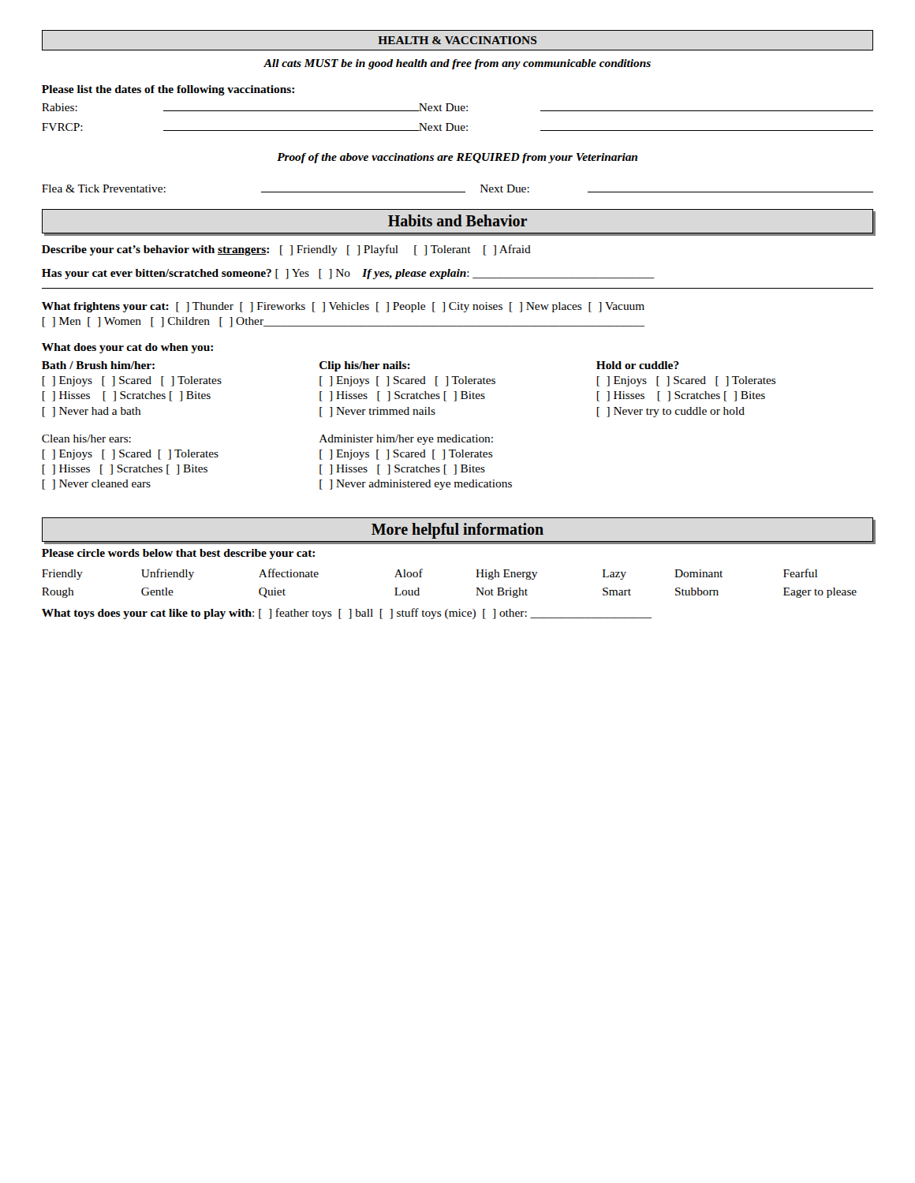HEALTH & VACCINATIONS
All cats MUST be in good health and free from any communicable conditions
Please list the dates of the following vaccinations:
| Rabies: | | Next Due: | |
| FVRCP: | | Next Due: | |
Proof of the above vaccinations are REQUIRED from your Veterinarian
| Flea & Tick Preventative: | | Next Due: | |
Habits and Behavior
Describe your cat’s behavior with strangers: [ ] Friendly [ ] Playful [ ] Tolerant [ ] Afraid
Has your cat ever bitten/scratched someone? [ ] Yes [ ] No If yes, please explain: ______________________________
What frightens your cat: [ ] Thunder [ ] Fireworks [ ] Vehicles [ ] People [ ] City noises [ ] New places [ ] Vacuum
[ ] Men [ ] Women [ ] Children [ ] Other_______________________________________________________________
What does your cat do when you:
| Bath / Brush him/her: [ ] Enjoys [ ] Scared [ ] Tolerates [ ] Hisses [ ] Scratches [ ] Bites [ ] Never had a bath | Clip his/her nails: [ ] Enjoys [ ] Scared [ ] Tolerates [ ] Hisses [ ] Scratches [ ] Bites [ ] Never trimmed nails | Hold or cuddle? [ ] Enjoys [ ] Scared [ ] Tolerates [ ] Hisses [ ] Scratches [ ] Bites [ ] Never try to cuddle or hold |
| Clean his/her ears: [ ] Enjoys [ ] Scared [ ] Tolerates [ ] Hisses [ ] Scratches [ ] Bites [ ] Never cleaned ears | Administer him/her eye medication: [ ] Enjoys [ ] Scared [ ] Tolerates [ ] Hisses [ ] Scratches [ ] Bites [ ] Never administered eye medications | |
More helpful information
Please circle words below that best describe your cat:
| Friendly | Unfriendly | Affectionate | Aloof | High Energy | Lazy | Dominant | Fearful |
| Rough | Gentle | Quiet | Loud | Not Bright | Smart | Stubborn | Eager to please |
What toys does your cat like to play with: [ ] feather toys [ ] ball [ ] stuff toys (mice) [ ] other: ____________________